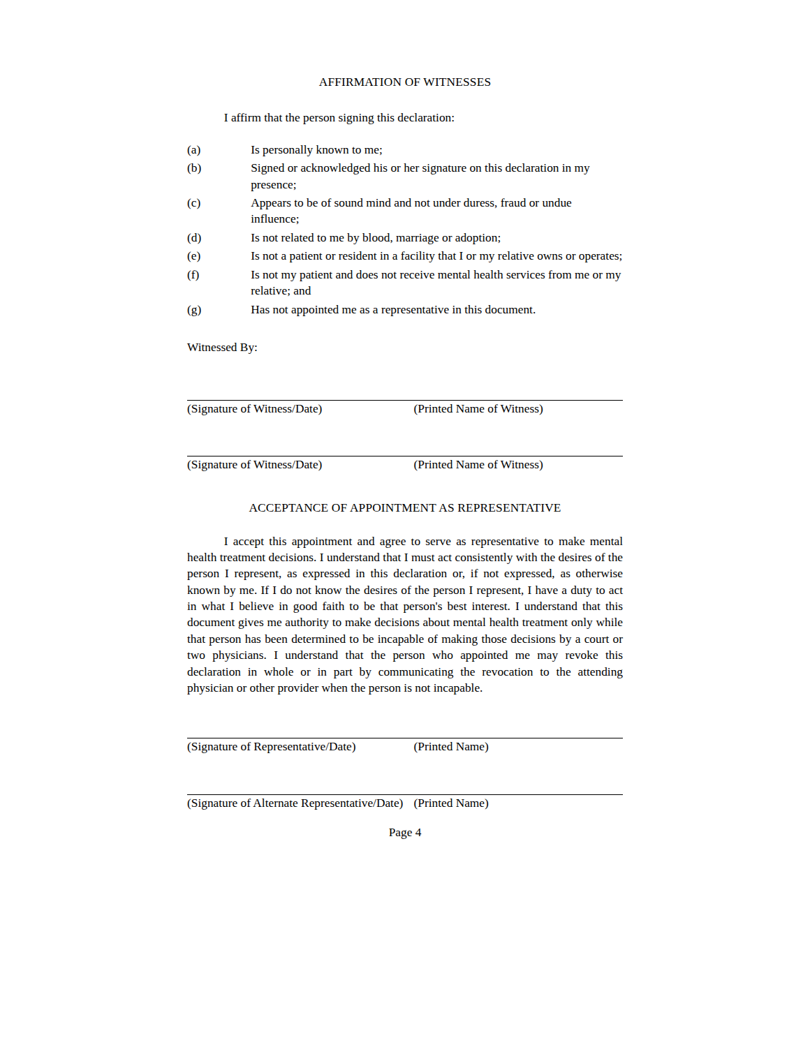AFFIRMATION OF WITNESSES
I affirm that the person signing this declaration:
| (a) | Is personally known to me; |
| (b) | Signed or acknowledged his or her signature on this declaration in my presence; |
| (c) | Appears to be of sound mind and not under duress, fraud or undue influence; |
| (d) | Is not related to me by blood, marriage or adoption; |
| (e) | Is not a patient or resident in a facility that I or my relative owns or operates; |
| (f) | Is not my patient and does not receive mental health services from me or my relative; and |
| (g) | Has not appointed me as a representative in this document. |
Witnessed By:
| (Signature of Witness/Date) | (Printed Name of Witness) |
| (Signature of Witness/Date) | (Printed Name of Witness) |
ACCEPTANCE OF APPOINTMENT AS REPRESENTATIVE
I accept this appointment and agree to serve as representative to make mental health treatment decisions. I understand that I must act consistently with the desires of the person I represent, as expressed in this declaration or, if not expressed, as otherwise known by me. If I do not know the desires of the person I represent, I have a duty to act in what I believe in good faith to be that person's best interest. I understand that this document gives me authority to make decisions about mental health treatment only while that person has been determined to be incapable of making those decisions by a court or two physicians. I understand that the person who appointed me may revoke this declaration in whole or in part by communicating the revocation to the attending physician or other provider when the person is not incapable.
| (Signature of Representative/Date) | (Printed Name) |
| (Signature of Alternate Representative/Date) | (Printed Name) |
Page 4